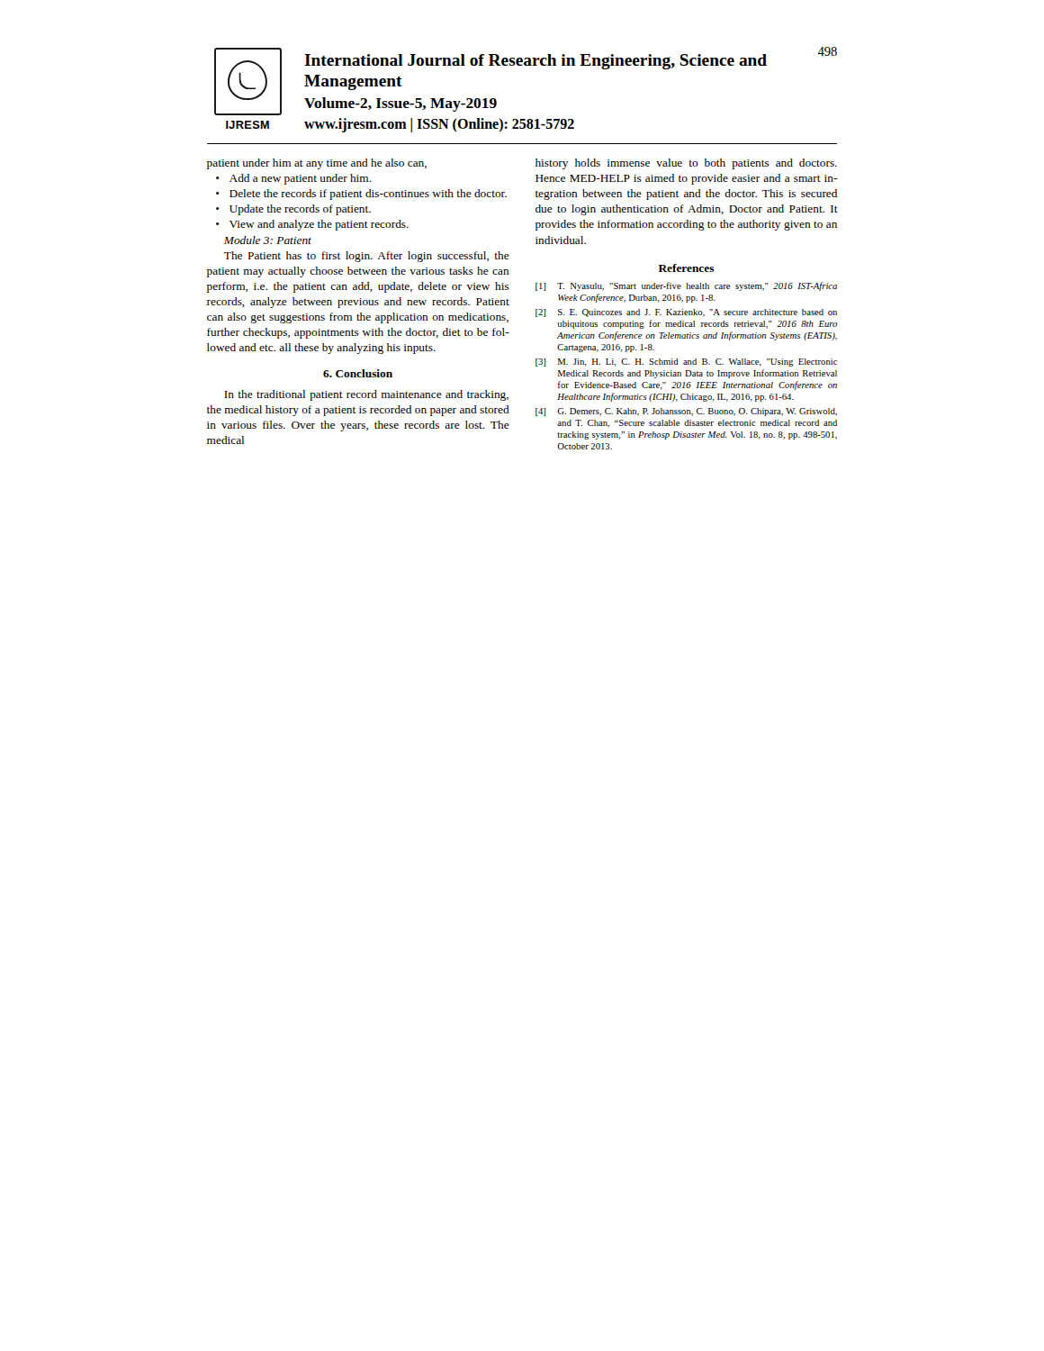498
IJRESM
International Journal of Research in Engineering, Science and Management
Volume-2, Issue-5, May-2019
www.ijresm.com | ISSN (Online): 2581-5792
patient under him at any time and he also can,
Add a new patient under him.
Delete the records if patient dis-continues with the doctor.
Update the records of patient.
View and analyze the patient records.
Module 3: Patient
The Patient has to first login. After login successful, the patient may actually choose between the various tasks he can perform, i.e. the patient can add, update, delete or view his records, analyze between previous and new records. Patient can also get suggestions from the application on medications, further checkups, appointments with the doctor, diet to be followed and etc. all these by analyzing his inputs.
6. Conclusion
In the traditional patient record maintenance and tracking, the medical history of a patient is recorded on paper and stored in various files. Over the years, these records are lost. The medical
history holds immense value to both patients and doctors. Hence MED-HELP is aimed to provide easier and a smart integration between the patient and the doctor. This is secured due to login authentication of Admin, Doctor and Patient. It provides the information according to the authority given to an individual.
References
[1] T. Nyasulu, "Smart under-five health care system," 2016 IST-Africa Week Conference, Durban, 2016, pp. 1-8.
[2] S. E. Quincozes and J. F. Kazienko, "A secure architecture based on ubiquitous computing for medical records retrieval," 2016 8th Euro American Conference on Telematics and Information Systems (EATIS), Cartagena, 2016, pp. 1-8.
[3] M. Jin, H. Li, C. H. Schmid and B. C. Wallace, "Using Electronic Medical Records and Physician Data to Improve Information Retrieval for Evidence-Based Care," 2016 IEEE International Conference on Healthcare Informatics (ICHI), Chicago, IL, 2016, pp. 61-64.
[4] G. Demers, C. Kahn, P. Johansson, C. Buono, O. Chipara, W. Griswold, and T. Chan, “Secure scalable disaster electronic medical record and tracking system,” in Prehosp Disaster Med. Vol. 18, no. 8, pp. 498-501, October 2013.